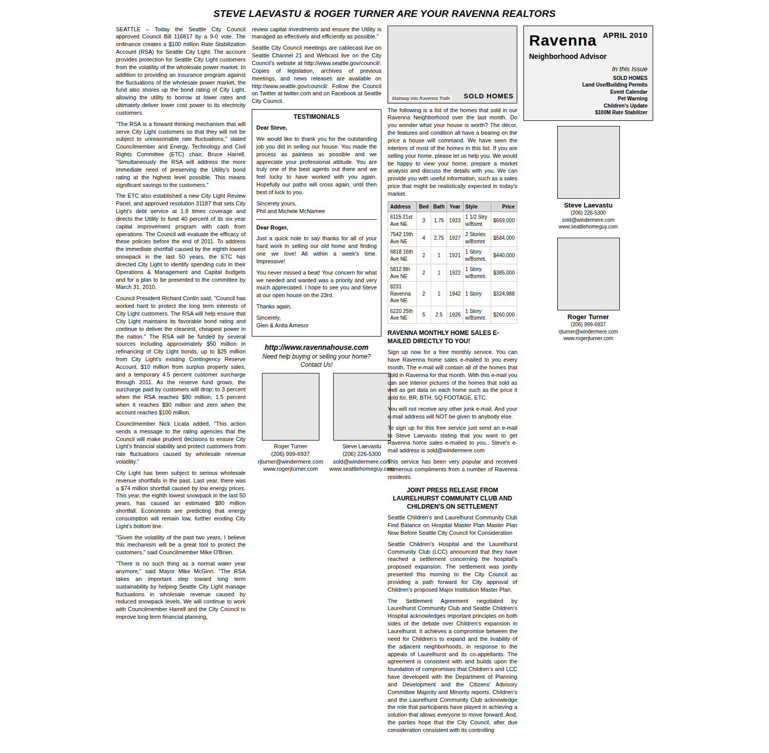STEVE LAEVASTU & ROGER TURNER ARE YOUR RAVENNA REALTORS
SEATTLE – Today the Seattle City Council approved Council Bill 116817 by a 9-0 vote. The ordinance creates a $100 million Rate Stabilization Account (RSA) for Seattle City Light. The account provides protection for Seattle City Light customers from the volatility of the wholesale power market. In addition to providing an insurance program against the fluctuations of the wholesale power market, the fund also shores up the bond rating of City Light, allowing the utility to borrow at lower rates and ultimately deliver lower cost power to its electricity customers.
"The RSA is a forward thinking mechanism that will serve City Light customers so that they will not be subject to unreasonable rate fluctuations," stated Councilmember and Energy, Technology and Civil Rights Committee (ETC) chair, Bruce Harrell. "Simultaneously the RSA will address the more immediate need of preserving the Utility's bond rating at the highest level possible. This means significant savings to the customers."
The ETC also established a new City Light Review Panel, and approved resolution 31187 that sets City Light's debt service at 1.8 times coverage and directs the Utility to fund 40 percent of its six year capital improvement program with cash from operations. The Council will evaluate the efficacy of these policies before the end of 2011. To address the immediate shortfall caused by the eighth lowest snowpack in the last 50 years, the ETC has directed City Light to identify spending cuts in their Operations & Management and Capital budgets and for a plan to be presented to the committee by March 31, 2010.
Council President Richard Conlin said, "Council has worked hard to protect the long term interests of City Light customers. The RSA will help ensure that City Light maintains its favorable bond rating and continue to deliver the cleanest, cheapest power in the nation." The RSA will be funded by several sources including approximately $50 million in refinancing of City Light bonds, up to $25 million from City Light's existing Contingency Reserve Account, $10 million from surplus property sales, and a temporary 4.5 percent customer surcharge through 2011. As the reserve fund grows, the surcharge paid by customers will drop; to 3 percent when the RSA reaches $80 million, 1.5 percent when it reaches $90 million and zero when the account reaches $100 million.
Councilmember Nick Licata added, "This action sends a message to the rating agencies that the Council will make prudent decisions to ensure City Light's financial stability and protect customers from rate fluctuations caused by wholesale revenue volatility."
City Light has been subject to serious wholesale revenue shortfalls in the past. Last year, there was a $74 million shortfall caused by low energy prices. This year, the eighth lowest snowpack in the last 50 years, has caused an estimated $80 million shortfall. Economists are predicting that energy consumption will remain low, further eroding City Light's bottom line.
"Given the volatility of the past two years, I believe this mechanism will be a great tool to protect the customers," said Councilmember Mike O'Brien.
"There is no such thing as a normal water year anymore," said Mayor Mike McGinn. "The RSA takes an important step toward long term sustainability by helping Seattle City Light manage fluctuations in wholesale revenue caused by reduced snowpack levels. We will continue to work with Councilmember Harrell and the City Council to improve long term financial planning,
review capital investments and ensure the Utility is managed as effectively and efficiently as possible."
Seattle City Council meetings are cablecast live on Seattle Channel 21 and Webcast live on the City Council's website at http://www.seattle.gov/council/. Copies of legislation, archives of previous meetings, and news releases are available on http://www.seattle.gov/council/. Follow the Council on Twitter at twitter.com and on Facebook at Seattle City Council.
Testimonials
Dear Steve,
We would like to thank you for the outstanding job you did in selling our house. You made the process as painless as possible and we appreciate your professional attitude. You are truly one of the best agents out there and we feel lucky to have worked with you again. Hopefully our paths will cross again, until then best of luck to you.
Sincerely yours,
Phil and Michele McNamee
Dear Roger,
Just a quick note to say thanks for all of your hard work in selling our old home and finding one we love! All within a week's time. Impressive!
You never missed a beat! Your concern for what we needed and wanted was a priority and very much appreciated. I hope to see you and Steve at our open house on the 23rd.
Thanks again.
Sincerely,
Glen & Anita Arnesor
http://www.ravennahouse.com
Need help buying or selling your home?
Contact Us!
Roger Turner
(206) 999-6937
rjturner@windermere.com
www.rogerjturner.com
Steve Laevastu
(206) 226-5300
sold@windermere.com
www.seattlehomeguy.com
Stairway into Ravenna Trails SOLD HOMES
The following is a list of the homes that sold in our Ravenna Neighborhood over the last month. Do you wonder what your house is worth? The décor, the features and condition all have a bearing on the price a house will command. We have seen the interiors of most of the homes in this list. If you are selling your home, please let us help you. We would be happy to view your home, prepare a market analysis and discuss the details with you. We can provide you with useful information, such as a sales price that might be realistically expected in today's market.
| Address | Bed | Bath | Year | Style | Price |
| --- | --- | --- | --- | --- | --- |
| 6115 21st Ave NE | 3 | 1.75 | 1923 | 1 1/2 Stry w/Bsmt | $669,000 |
| 7542 19th Ave NE | 4 | 2.75 | 1927 | 2 Stories w/Bsmnt | $584,000 |
| 6818 16th Ave NE | 2 | 1 | 1921 | 1 Story w/Bsmnt. | $440,000 |
| 5812 8th Ave NE | 2 | 1 | 1922 | 1 Story w/Bsmnt. | $385,000 |
| 8231 Ravenna Ave NE | 2 | 1 | 1942 | 1 Story | $324,988 |
| 6220 25th Ave NE | 5 | 2.5 | 1926 | 1 Story w/Bsmnt. | $260,000 |
Ravenna Monthly Home Sales E-mailed Directly to You!
Sign up now for a free monthly service. You can have Ravenna home sales e-mailed to you every month. The e-mail will contain all of the homes that sold in Ravenna for that month. With this e-mail you can see interior pictures of the homes that sold as well as get data on each home such as the price it sold for, BR, BTH, SQ FOOTAGE, ETC.
You will not receive any other junk e-mail. And your e-mail address will NOT be given to anybody else.
To sign up for this free service just send an e-mail to Steve Laevastu stating that you want to get Ravenna home sales e-mailed to you.. Steve's e-mail address is sold@windermere.com
This service has been very popular and received numerous compliments from a number of Ravenna residents.
Joint Press Release from Laurelhurst Community Club and Children's on Settlement
Seattle Children's and Laurelhurst Community Club Find Balance on Hospital Master Plan Master Plan Now Before Seattle City Council for Consideration
Seattle Children's Hospital and the Laurelhurst Community Club (LCC) announced that they have reached a settlement concerning the hospital's proposed expansion. The settlement was jointly presented this morning to the City Council as providing a path forward for City approval of Children's proposed Major Institution Master Plan.
The Settlement Agreement negotiated by Laurelhurst Community Club and Seattle Children's Hospital acknowledges important principles on both sides of the debate over Children's expansion in Laurelhurst. It achieves a compromise between the need for Children's to expand and the livability of the adjacent neighborhoods, in response to the appeals of Laurelhurst and its co-appellants. The agreement is consistent with and builds upon the foundation of compromises that Children's and LCC have developed with the Department of Planning and Development and the Citizens' Advisory Committee Majority and Minority reports. Children's and the Laurelhurst Community Club acknowledge the role that participants have played in achieving a solution that allows everyone to move forward. And, the parties hope that the City Council, after due consideration consistent with its controlling
APRIL 2010
Ravenna
Neighborhood Advisor
In this Issue
SOLD HOMES
Land Use/Building Permits
Event Calendar
Pet Warning
Children's Update
$100M Rate Stabilizer
Steve Laevastu
(206) 226-5300
sold@windermere.com
www.seattlehomeguy.com
Roger Turner
(206) 999-6937
rjturner@windermere.com
www.rogerjturner.com